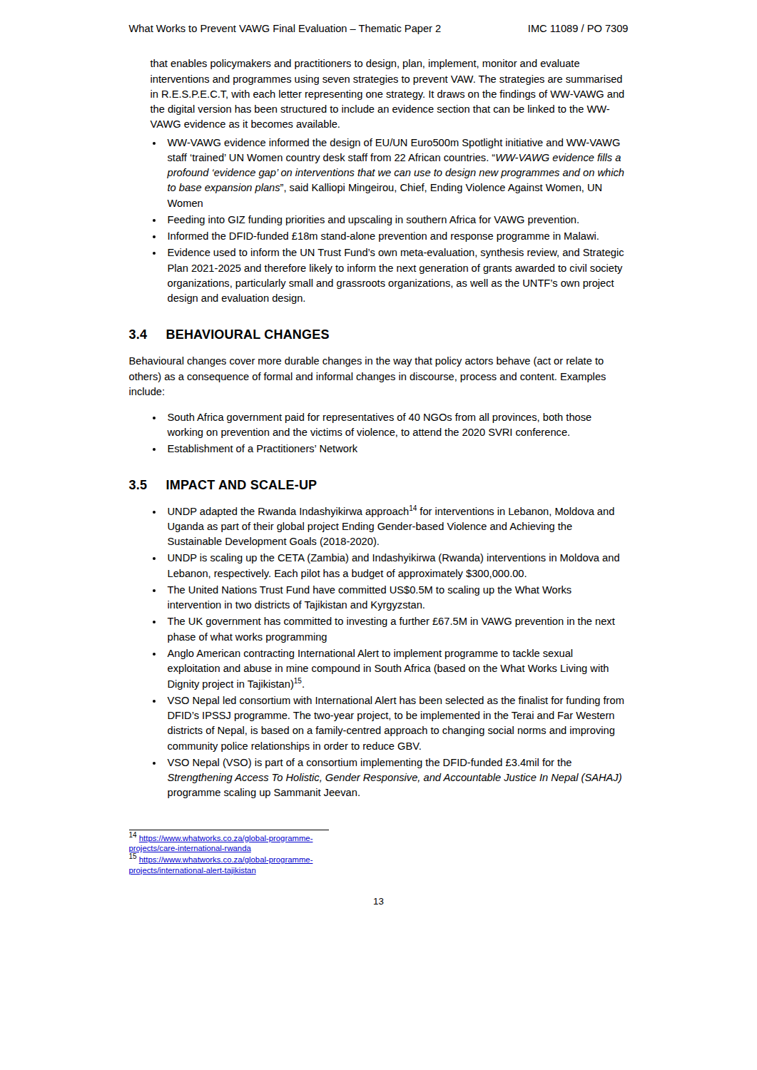What Works to Prevent VAWG Final Evaluation – Thematic Paper 2
IMC 11089 / PO 7309
that enables policymakers and practitioners to design, plan, implement, monitor and evaluate interventions and programmes using seven strategies to prevent VAW. The strategies are summarised in R.E.S.P.E.C.T, with each letter representing one strategy. It draws on the findings of WW-VAWG and the digital version has been structured to include an evidence section that can be linked to the WW-VAWG evidence as it becomes available.
WW-VAWG evidence informed the design of EU/UN Euro500m Spotlight initiative and WW-VAWG staff ‘trained’ UN Women country desk staff from 22 African countries. “WW-VAWG evidence fills a profound ‘evidence gap’ on interventions that we can use to design new programmes and on which to base expansion plans”, said Kalliopi Mingeirou, Chief, Ending Violence Against Women, UN Women
Feeding into GIZ funding priorities and upscaling in southern Africa for VAWG prevention.
Informed the DFID-funded £18m stand-alone prevention and response programme in Malawi.
Evidence used to inform the UN Trust Fund’s own meta-evaluation, synthesis review, and Strategic Plan 2021-2025 and therefore likely to inform the next generation of grants awarded to civil society organizations, particularly small and grassroots organizations, as well as the UNTF’s own project design and evaluation design.
3.4 BEHAVIOURAL CHANGES
Behavioural changes cover more durable changes in the way that policy actors behave (act or relate to others) as a consequence of formal and informal changes in discourse, process and content. Examples include:
South Africa government paid for representatives of 40 NGOs from all provinces, both those working on prevention and the victims of violence, to attend the 2020 SVRI conference.
Establishment of a Practitioners’ Network
3.5 IMPACT AND SCALE-UP
UNDP adapted the Rwanda Indashyikirwa approach14 for interventions in Lebanon, Moldova and Uganda as part of their global project Ending Gender-based Violence and Achieving the Sustainable Development Goals (2018-2020).
UNDP is scaling up the CETA (Zambia) and Indashyikirwa (Rwanda) interventions in Moldova and Lebanon, respectively. Each pilot has a budget of approximately $300,000.00.
The United Nations Trust Fund have committed US$0.5M to scaling up the What Works intervention in two districts of Tajikistan and Kyrgyzstan.
The UK government has committed to investing a further £67.5M in VAWG prevention in the next phase of what works programming
Anglo American contracting International Alert to implement programme to tackle sexual exploitation and abuse in mine compound in South Africa (based on the What Works Living with Dignity project in Tajikistan)15.
VSO Nepal led consortium with International Alert has been selected as the finalist for funding from DFID’s IPSSJ programme. The two-year project, to be implemented in the Terai and Far Western districts of Nepal, is based on a family-centred approach to changing social norms and improving community police relationships in order to reduce GBV.
VSO Nepal (VSO) is part of a consortium implementing the DFID-funded £3.4mil for the Strengthening Access To Holistic, Gender Responsive, and Accountable Justice In Nepal (SAHAJ) programme scaling up Sammanit Jeevan.
14 https://www.whatworks.co.za/global-programme-projects/care-international-rwanda
15 https://www.whatworks.co.za/global-programme-projects/international-alert-tajikistan
13